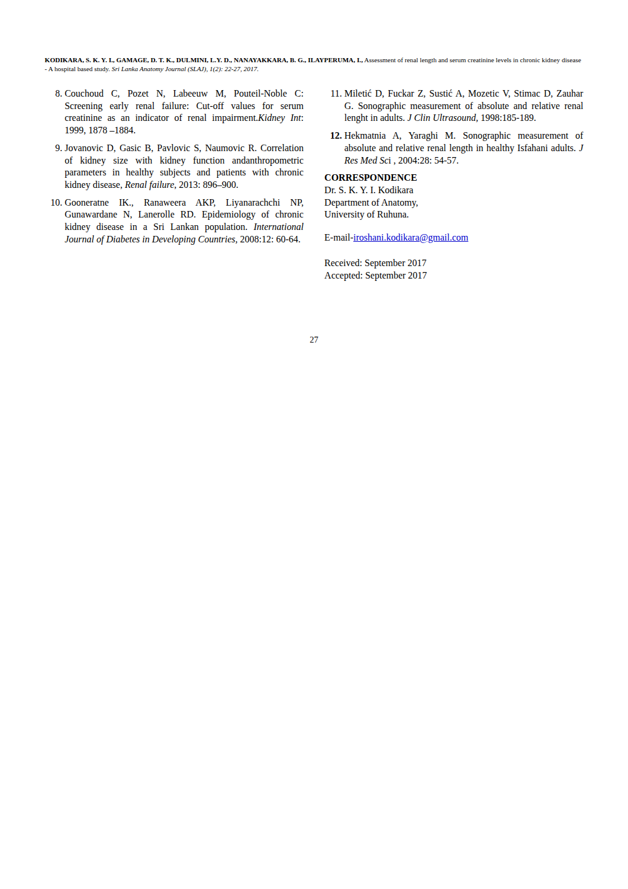KODIKARA, S. K. Y. I., GAMAGE, D. T. K., DULMINI, L.Y. D., NANAYAKKARA, B. G., ILAYPERUMA, I., Assessment of renal length and serum creatinine levels in chronic kidney disease - A hospital based study. Sri Lanka Anatomy Journal (SLAJ), 1(2): 22-27, 2017.
Couchoud C, Pozet N, Labeeuw M, Pouteil-Noble C: Screening early renal failure: Cut-off values for serum creatinine as an indicator of renal impairment.Kidney Int: 1999, 1878 –1884.
Jovanovic D, Gasic B, Pavlovic S, Naumovic R. Correlation of kidney size with kidney function andanthropometric parameters in healthy subjects and patients with chronic kidney disease, Renal failure, 2013: 896–900.
Gooneratne IK., Ranaweera AKP, Liyanarachchi NP, Gunawardane N, Lanerolle RD. Epidemiology of chronic kidney disease in a Sri Lankan population. International Journal of Diabetes in Developing Countries, 2008:12: 60-64.
Miletić D, Fuckar Z, Sustić A, Mozetic V, Stimac D, Zauhar G. Sonographic measurement of absolute and relative renal lenght in adults. J Clin Ultrasound, 1998:185-189.
Hekmatnia A, Yaraghi M. Sonographic measurement of absolute and relative renal length in healthy Isfahani adults. J Res Med Sci , 2004:28: 54-57.
CORRESPONDENCE
Dr. S. K. Y. I. Kodikara
Department of Anatomy,
University of Ruhuna.
E-mail-iroshani.kodikara@gmail.com
Received: September 2017
Accepted: September 2017
27